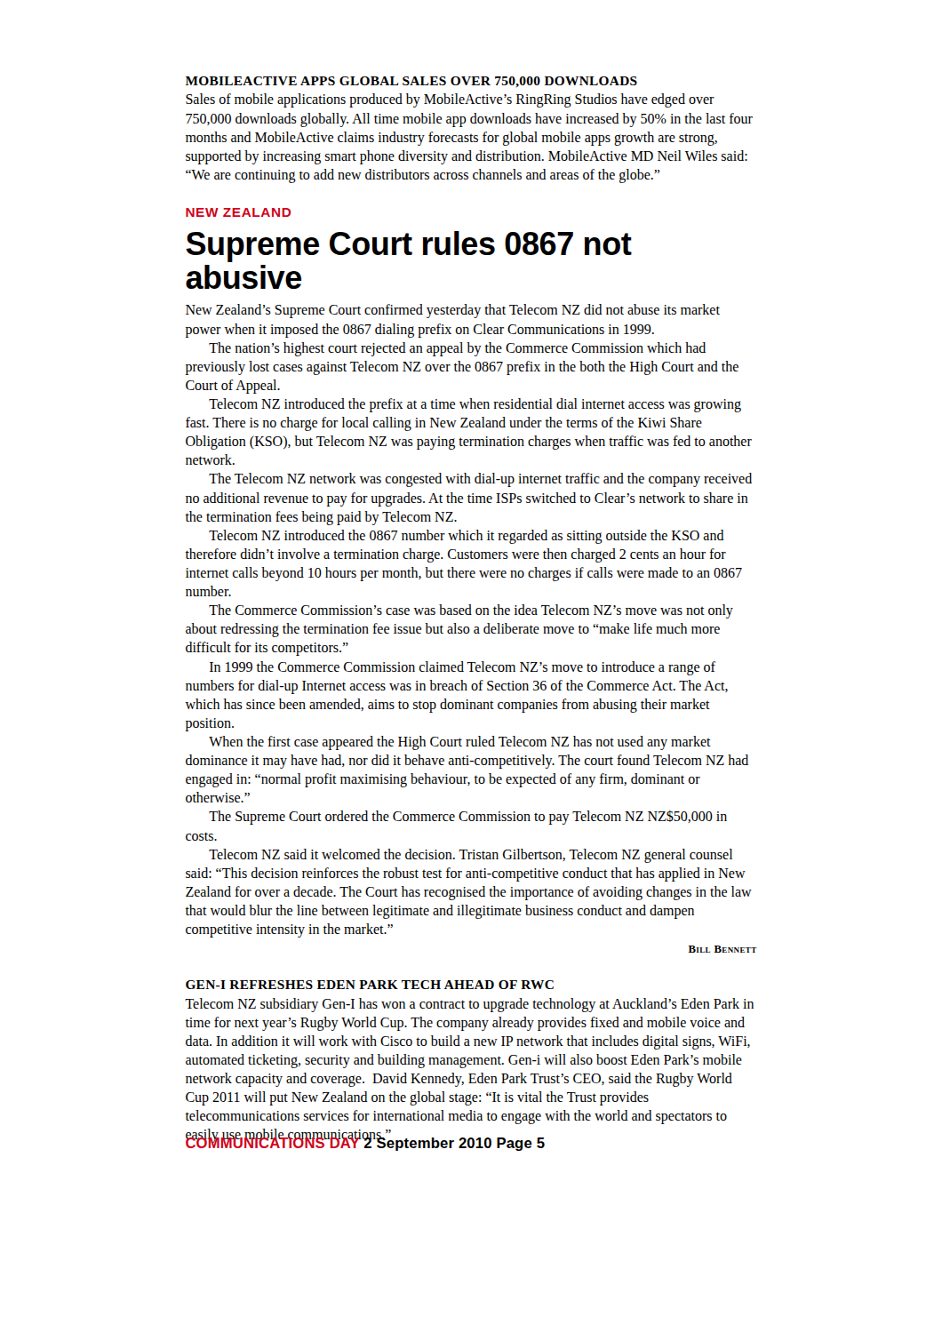MobileActive apps global sales over 750,000 downloads
Sales of mobile applications produced by MobileActive’s RingRing Studios have edged over 750,000 downloads globally. All time mobile app downloads have increased by 50% in the last four months and MobileActive claims industry forecasts for global mobile apps growth are strong, supported by increasing smart phone diversity and distribution. MobileActive MD Neil Wiles said: “We are continuing to add new distributors across channels and areas of the globe.”
NEW ZEALAND
Supreme Court rules 0867 not abusive
New Zealand’s Supreme Court confirmed yesterday that Telecom NZ did not abuse its market power when it imposed the 0867 dialing prefix on Clear Communications in 1999.
The nation’s highest court rejected an appeal by the Commerce Commission which had previously lost cases against Telecom NZ over the 0867 prefix in the both the High Court and the Court of Appeal.
Telecom NZ introduced the prefix at a time when residential dial internet access was growing fast. There is no charge for local calling in New Zealand under the terms of the Kiwi Share Obligation (KSO), but Telecom NZ was paying termination charges when traffic was fed to another network.
The Telecom NZ network was congested with dial-up internet traffic and the company received no additional revenue to pay for upgrades. At the time ISPs switched to Clear’s network to share in the termination fees being paid by Telecom NZ.
Telecom NZ introduced the 0867 number which it regarded as sitting outside the KSO and therefore didn’t involve a termination charge. Customers were then charged 2 cents an hour for internet calls beyond 10 hours per month, but there were no charges if calls were made to an 0867 number.
The Commerce Commission’s case was based on the idea Telecom NZ’s move was not only about redressing the termination fee issue but also a deliberate move to “make life much more difficult for its competitors.”
In 1999 the Commerce Commission claimed Telecom NZ’s move to introduce a range of numbers for dial-up Internet access was in breach of Section 36 of the Commerce Act. The Act, which has since been amended, aims to stop dominant companies from abusing their market position.
When the first case appeared the High Court ruled Telecom NZ has not used any market dominance it may have had, nor did it behave anti-competitively. The court found Telecom NZ had engaged in: “normal profit maximising behaviour, to be expected of any firm, dominant or otherwise.”
The Supreme Court ordered the Commerce Commission to pay Telecom NZ NZ$50,000 in costs.
Telecom NZ said it welcomed the decision. Tristan Gilbertson, Telecom NZ general counsel said: “This decision reinforces the robust test for anti-competitive conduct that has applied in New Zealand for over a decade. The Court has recognised the importance of avoiding changes in the law that would blur the line between legitimate and illegitimate business conduct and dampen competitive intensity in the market.”
Bill Bennett
Gen-i refreshes Eden Park tech ahead of RWC
Telecom NZ subsidiary Gen-I has won a contract to upgrade technology at Auckland’s Eden Park in time for next year’s Rugby World Cup. The company already provides fixed and mobile voice and data. In addition it will work with Cisco to build a new IP network that includes digital signs, WiFi, automated ticketing, security and building management. Gen-i will also boost Eden Park’s mobile network capacity and coverage. David Kennedy, Eden Park Trust’s CEO, said the Rugby World Cup 2011 will put New Zealand on the global stage: “It is vital the Trust provides telecommunications services for international media to engage with the world and spectators to easily use mobile communications.”
COMMUNICATIONS DAY 2 September 2010 Page 5